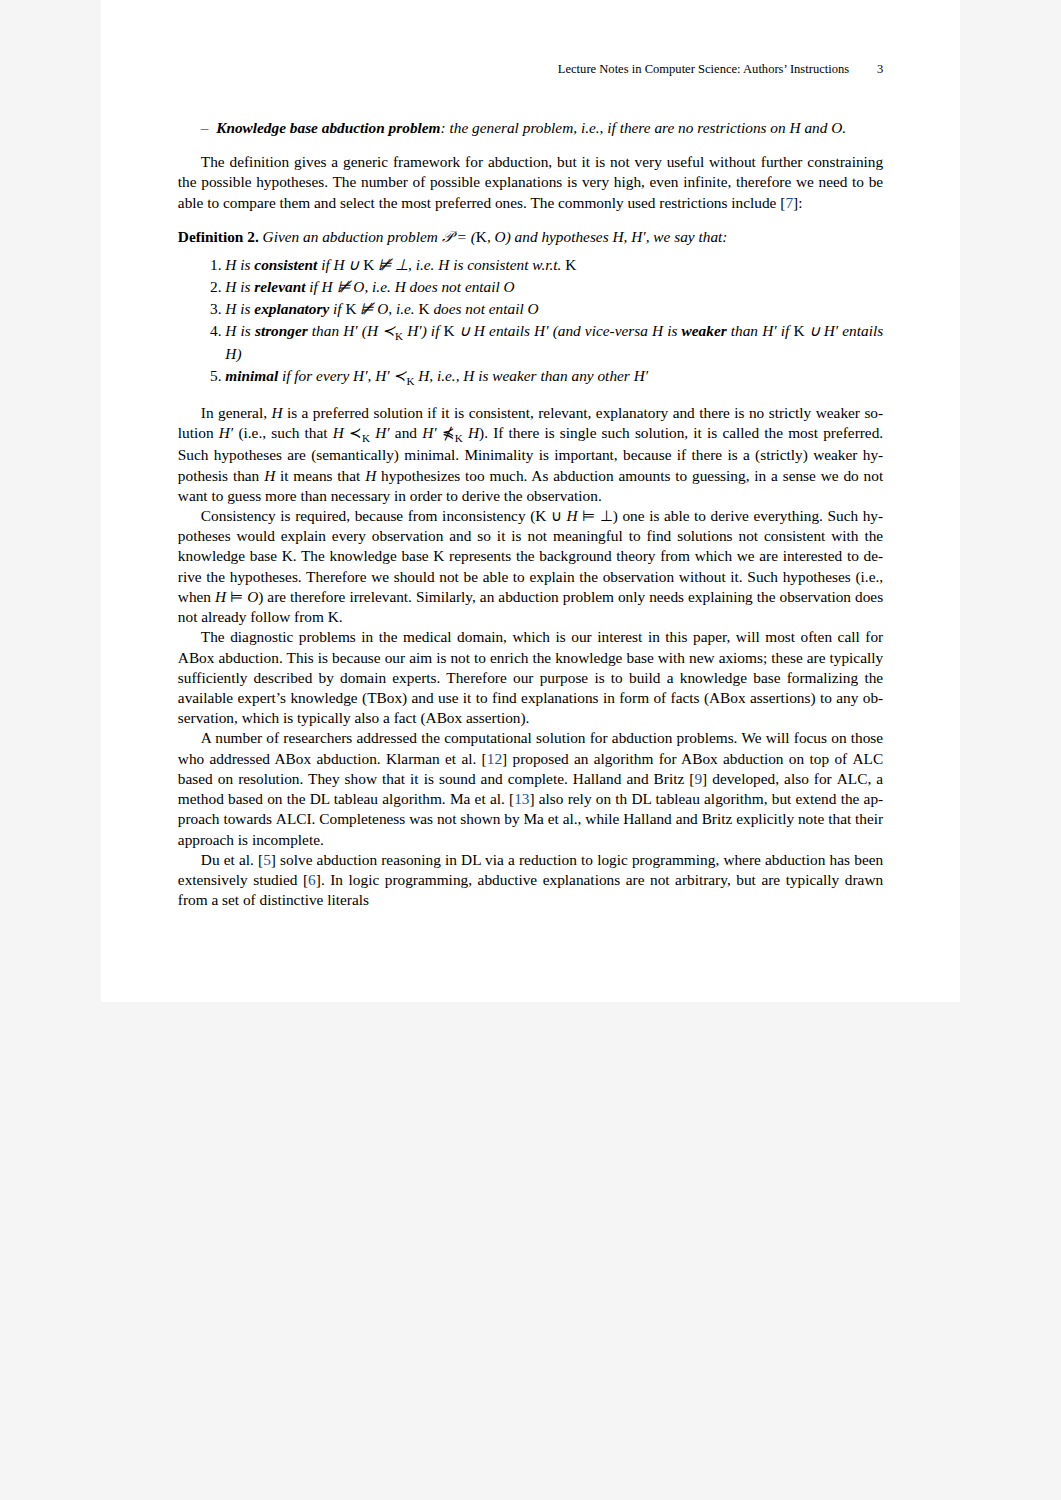Lecture Notes in Computer Science: Authors’ Instructions 3
Knowledge base abduction problem: the general problem, i.e., if there are no restrictions on H and O.
The definition gives a generic framework for abduction, but it is not very useful without further constraining the possible hypotheses. The number of possible explanations is very high, even infinite, therefore we need to be able to compare them and select the most preferred ones. The commonly used restrictions include [7]:
Definition 2. Given an abduction problem 𝒫 = (K, O) and hypotheses H, H′, we say that:
H is consistent if H ∪ K ⊭̸ ⊥, i.e. H is consistent w.r.t. K
H is relevant if H ⊭̸ O, i.e. H does not entail O
H is explanatory if K ⊭̸ O, i.e. K does not entail O
H is stronger than H′ (H ≺K H′) if K ∪ H entails H′ (and vice-versa H is weaker than H′ if K ∪ H′ entails H)
minimal if for every H′, H′ ≺K H, i.e., H is weaker than any other H′
In general, H is a preferred solution if it is consistent, relevant, explanatory and there is no strictly weaker solution H′ (i.e., such that H ≺K H′ and H′ ⋠K H). If there is single such solution, it is called the most preferred. Such hypotheses are (semantically) minimal. Minimality is important, because if there is a (strictly) weaker hypothesis than H it means that H hypothesizes too much. As abduction amounts to guessing, in a sense we do not want to guess more than necessary in order to derive the observation.
Consistency is required, because from inconsistency (K ∪ H ⊨ ⊥) one is able to derive everything. Such hypotheses would explain every observation and so it is not meaningful to find solutions not consistent with the knowledge base K. The knowledge base K represents the background theory from which we are interested to derive the hypotheses. Therefore we should not be able to explain the observation without it. Such hypotheses (i.e., when H ⊨ O) are therefore irrelevant. Similarly, an abduction problem only needs explaining the observation does not already follow from K.
The diagnostic problems in the medical domain, which is our interest in this paper, will most often call for ABox abduction. This is because our aim is not to enrich the knowledge base with new axioms; these are typically sufficiently described by domain experts. Therefore our purpose is to build a knowledge base formalizing the available expert’s knowledge (TBox) and use it to find explanations in form of facts (ABox assertions) to any observation, which is typically also a fact (ABox assertion).
A number of researchers addressed the computational solution for abduction problems. We will focus on those who addressed ABox abduction. Klarman et al. [12] proposed an algorithm for ABox abduction on top of ALC based on resolution. They show that it is sound and complete. Halland and Britz [9] developed, also for ALC, a method based on the DL tableau algorithm. Ma et al. [13] also rely on th DL tableau algorithm, but extend the approach towards ALCI. Completeness was not shown by Ma et al., while Halland and Britz explicitly note that their approach is incomplete.
Du et al. [5] solve abduction reasoning in DL via a reduction to logic programming, where abduction has been extensively studied [6]. In logic programming, abductive explanations are not arbitrary, but are typically drawn from a set of distinctive literals